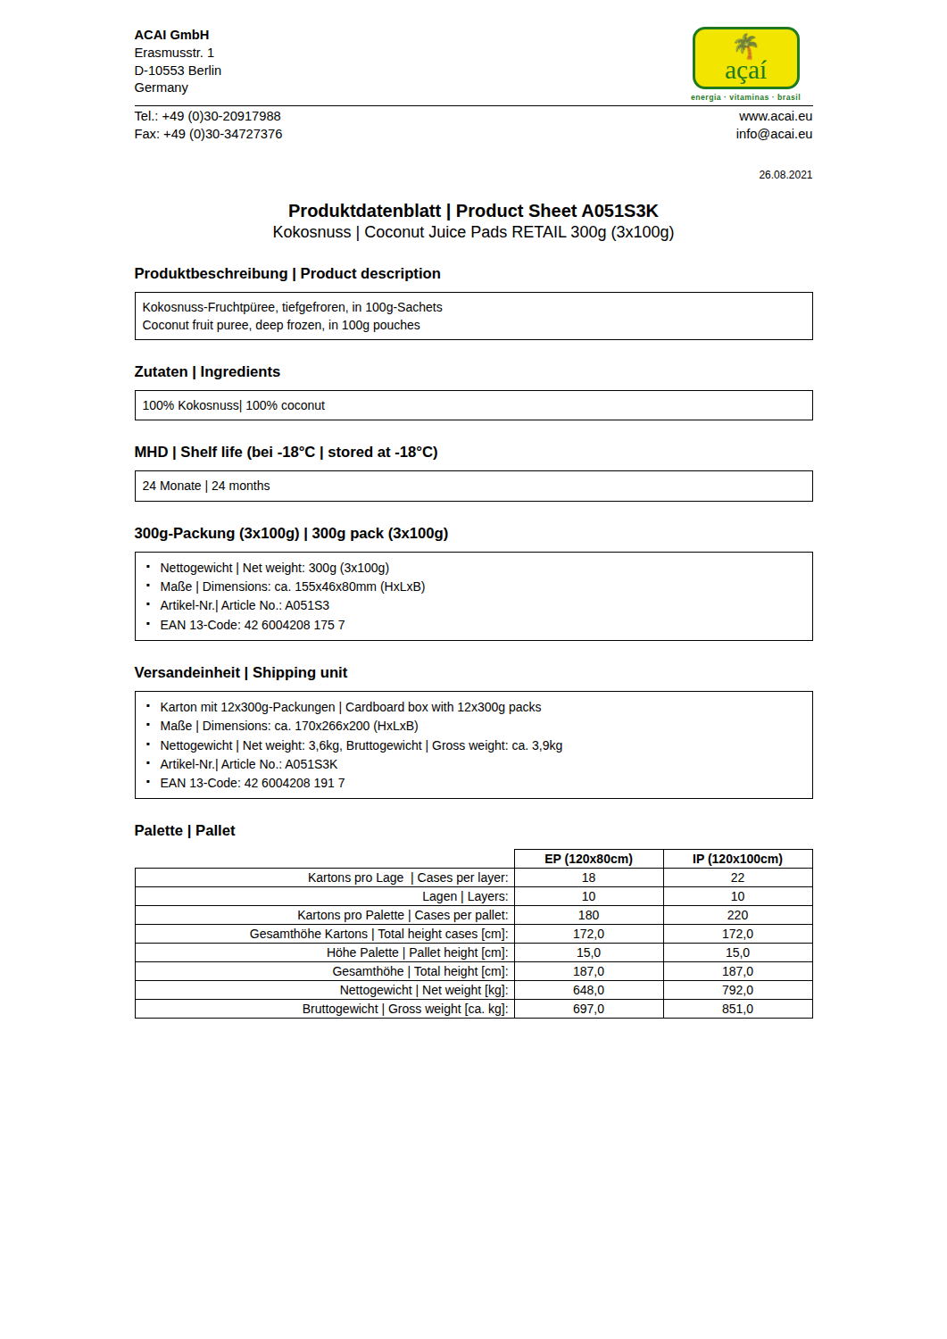ACAI GmbH
Erasmusstr. 1
D-10553 Berlin
Germany
🌴
açaí
energia · vitaminas · brasil
Tel.: +49 (0)30-20917988
Fax: +49 (0)30-34727376
www.acai.eu
info@acai.eu
26.08.2021
Produktdatenblatt | Product Sheet A051S3K Kokosnuss | Coconut Juice Pads RETAIL 300g (3x100g)
Produktbeschreibung | Product description
Kokosnuss-Fruchtpüree, tiefgefroren, in 100g-Sachets
Coconut fruit puree, deep frozen, in 100g pouches
Zutaten | Ingredients
100% Kokosnuss| 100% coconut
MHD | Shelf life (bei -18°C | stored at -18°C)
24 Monate | 24 months
300g-Packung (3x100g) | 300g pack (3x100g)
Nettogewicht | Net weight: 300g (3x100g)
Maße | Dimensions: ca. 155x46x80mm (HxLxB)
Artikel-Nr.| Article No.: A051S3
EAN 13-Code: 42 6004208 175 7
Versandeinheit | Shipping unit
Karton mit 12x300g-Packungen | Cardboard box with 12x300g packs
Maße | Dimensions: ca. 170x266x200 (HxLxB)
Nettogewicht | Net weight: 3,6kg, Bruttogewicht | Gross weight: ca. 3,9kg
Artikel-Nr.| Article No.: A051S3K
EAN 13-Code: 42 6004208 191 7
Palette | Pallet
| | EP (120x80cm) | IP (120x100cm) |
| Kartons pro Lage / Cases per layer: | 18 | 22 |
| Lagen / Layers: | 10 | 10 |
| Kartons pro Palette / Cases per pallet: | 180 | 220 |
| Gesamthöhe Kartons / Total height cases [cm]: | 172,0 | 172,0 |
| Höhe Palette / Pallet height [cm]: | 15,0 | 15,0 |
| Gesamthöhe / Total height [cm]: | 187,0 | 187,0 |
| Nettogewicht / Net weight [kg]: | 648,0 | 792,0 |
| Bruttogewicht / Gross weight [ca. kg]: | 697,0 | 851,0 |